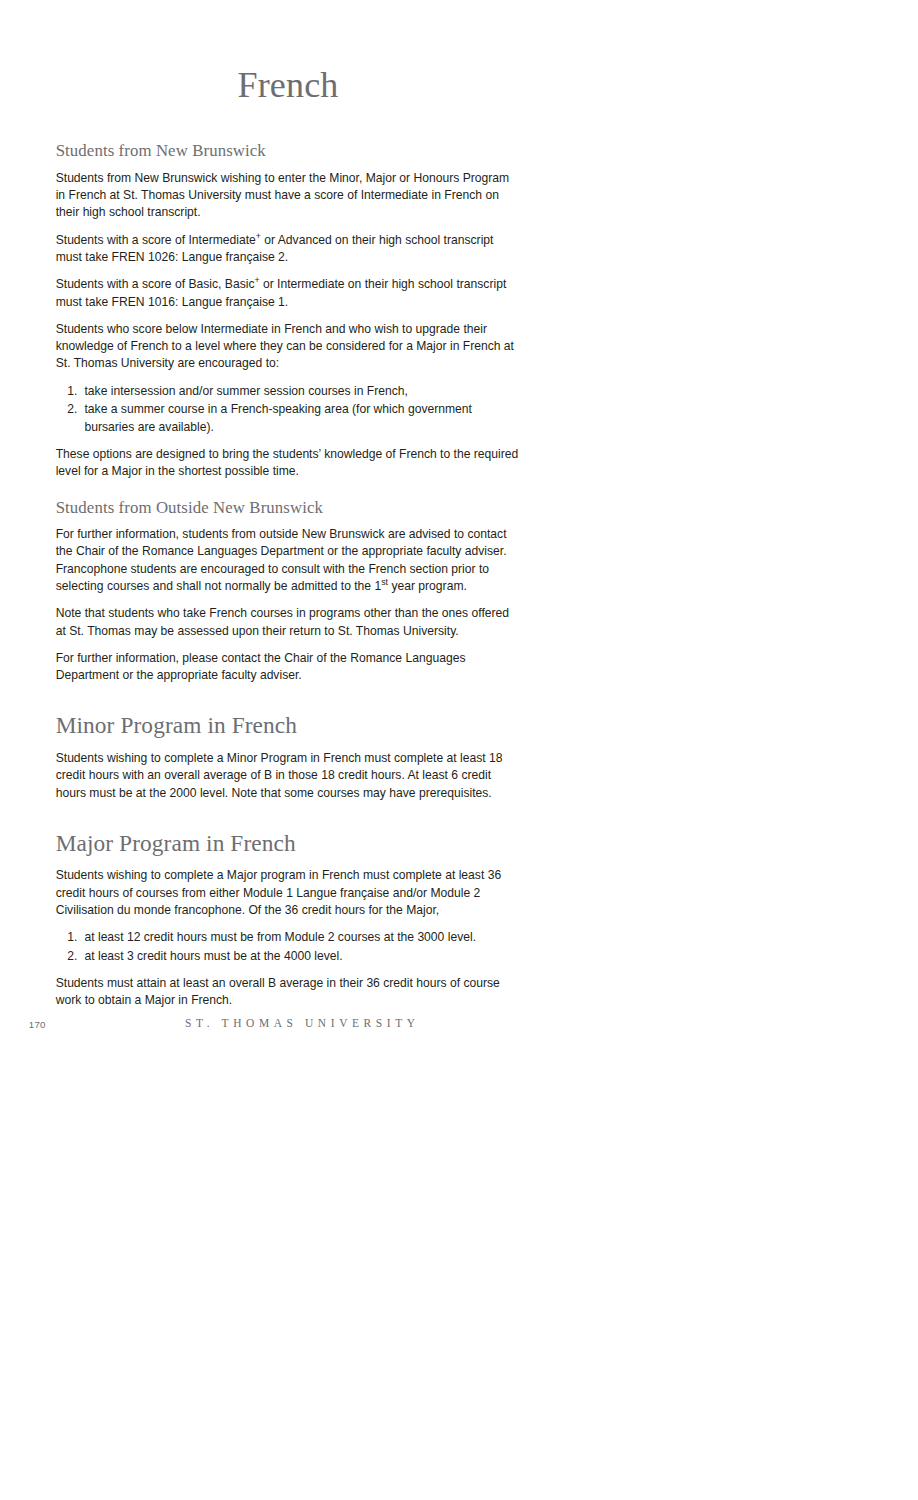French
Students from New Brunswick
Students from New Brunswick wishing to enter the Minor, Major or Honours Program in French at St. Thomas University must have a score of Intermediate in French on their high school transcript.
Students with a score of Intermediate+ or Advanced on their high school transcript must take FREN 1026: Langue française 2.
Students with a score of Basic, Basic+ or Intermediate on their high school transcript must take FREN 1016: Langue française 1.
Students who score below Intermediate in French and who wish to upgrade their knowledge of French to a level where they can be considered for a Major in French at St. Thomas University are encouraged to:
take intersession and/or summer session courses in French,
take a summer course in a French-speaking area (for which government bursaries are available).
These options are designed to bring the students’ knowledge of French to the required level for a Major in the shortest possible time.
Students from Outside New Brunswick
For further information, students from outside New Brunswick are advised to contact the Chair of the Romance Languages Department or the appropriate faculty adviser. Francophone students are encouraged to consult with the French section prior to selecting courses and shall not normally be admitted to the 1st year program.
Note that students who take French courses in programs other than the ones offered at St. Thomas may be assessed upon their return to St. Thomas University.
For further information, please contact the Chair of the Romance Languages Department or the appropriate faculty adviser.
Minor Program in French
Students wishing to complete a Minor Program in French must complete at least 18 credit hours with an overall average of B in those 18 credit hours. At least 6 credit hours must be at the 2000 level. Note that some courses may have prerequisites.
Major Program in French
Students wishing to complete a Major program in French must complete at least 36 credit hours of courses from either Module 1 Langue française and/or Module 2 Civilisation du monde francophone. Of the 36 credit hours for the Major,
at least 12 credit hours must be from Module 2 courses at the 3000 level.
at least 3 credit hours must be at the 4000 level.
Students must attain at least an overall B average in their 36 credit hours of course work to obtain a Major in French.
170
ST. THOMAS UNIVERSITY